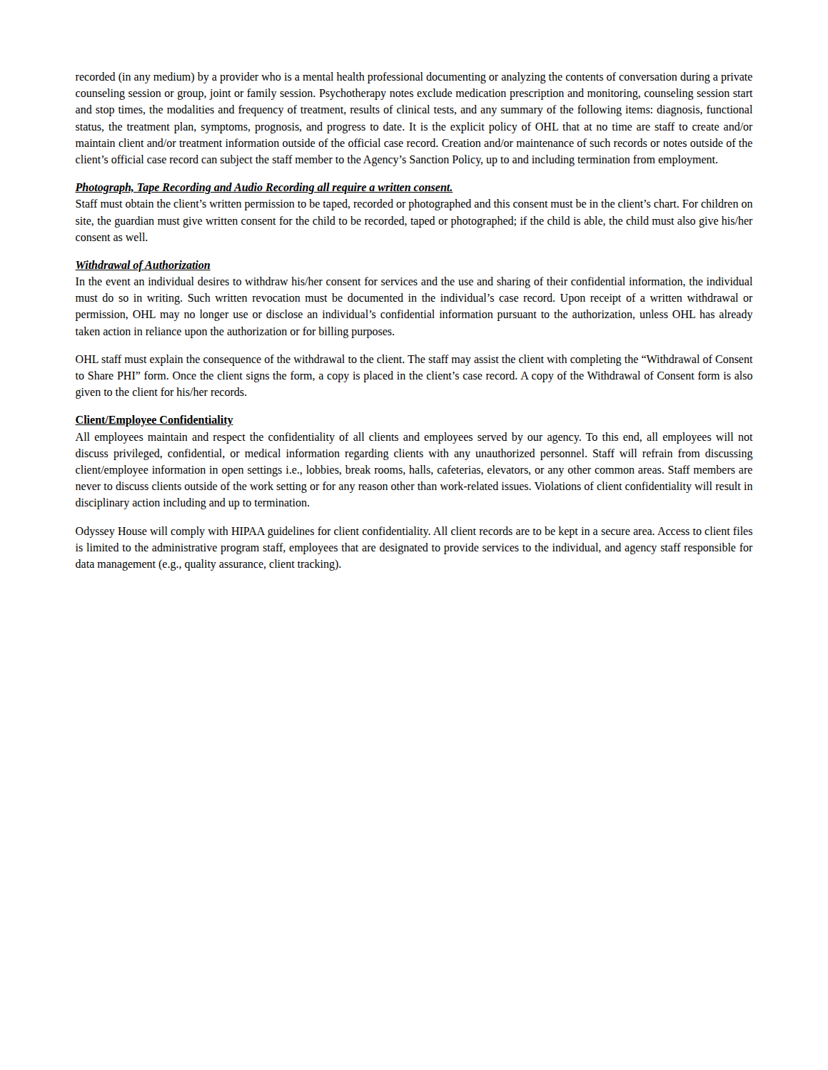recorded (in any medium) by a provider who is a mental health professional documenting or analyzing the contents of conversation during a private counseling session or group, joint or family session. Psychotherapy notes exclude medication prescription and monitoring, counseling session start and stop times, the modalities and frequency of treatment, results of clinical tests, and any summary of the following items: diagnosis, functional status, the treatment plan, symptoms, prognosis, and progress to date. It is the explicit policy of OHL that at no time are staff to create and/or maintain client and/or treatment information outside of the official case record. Creation and/or maintenance of such records or notes outside of the client’s official case record can subject the staff member to the Agency’s Sanction Policy, up to and including termination from employment.
Photograph, Tape Recording and Audio Recording all require a written consent.
Staff must obtain the client’s written permission to be taped, recorded or photographed and this consent must be in the client’s chart. For children on site, the guardian must give written consent for the child to be recorded, taped or photographed; if the child is able, the child must also give his/her consent as well.
Withdrawal of Authorization
In the event an individual desires to withdraw his/her consent for services and the use and sharing of their confidential information, the individual must do so in writing. Such written revocation must be documented in the individual’s case record. Upon receipt of a written withdrawal or permission, OHL may no longer use or disclose an individual’s confidential information pursuant to the authorization, unless OHL has already taken action in reliance upon the authorization or for billing purposes.
OHL staff must explain the consequence of the withdrawal to the client. The staff may assist the client with completing the “Withdrawal of Consent to Share PHI” form. Once the client signs the form, a copy is placed in the client’s case record. A copy of the Withdrawal of Consent form is also given to the client for his/her records.
Client/Employee Confidentiality
All employees maintain and respect the confidentiality of all clients and employees served by our agency. To this end, all employees will not discuss privileged, confidential, or medical information regarding clients with any unauthorized personnel. Staff will refrain from discussing client/employee information in open settings i.e., lobbies, break rooms, halls, cafeterias, elevators, or any other common areas. Staff members are never to discuss clients outside of the work setting or for any reason other than work-related issues. Violations of client confidentiality will result in disciplinary action including and up to termination.
Odyssey House will comply with HIPAA guidelines for client confidentiality. All client records are to be kept in a secure area. Access to client files is limited to the administrative program staff, employees that are designated to provide services to the individual, and agency staff responsible for data management (e.g., quality assurance, client tracking).